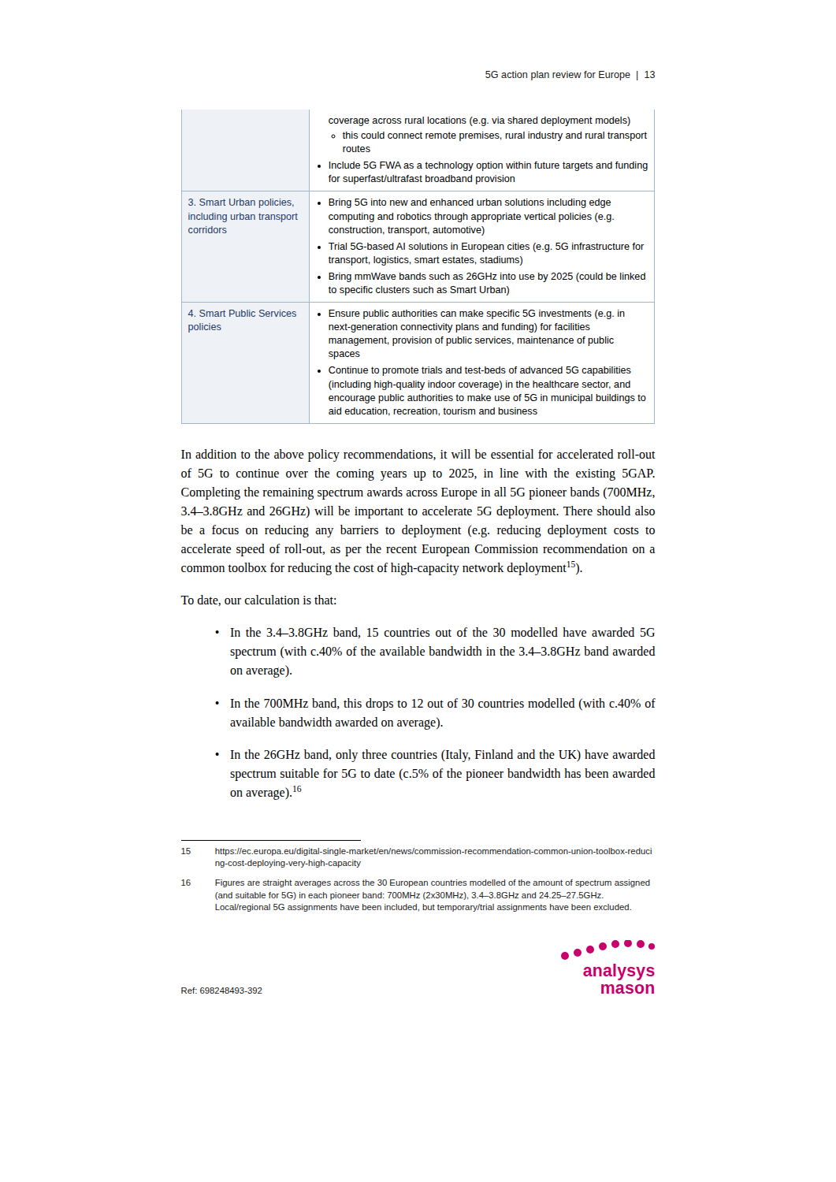5G action plan review for Europe | 13
| | coverage across rural locations (e.g. via shared deployment models) this could connect remote premises, rural industry and rural transport routes Include 5G FWA as a technology option within future targets and funding for superfast/ultrafast broadband provision |
| 3. Smart Urban policies, including urban transport corridors | Bring 5G into new and enhanced urban solutions including edge computing and robotics through appropriate vertical policies (e.g. construction, transport, automotive) Trial 5G-based AI solutions in European cities (e.g. 5G infrastructure for transport, logistics, smart estates, stadiums) Bring mmWave bands such as 26GHz into use by 2025 (could be linked to specific clusters such as Smart Urban) |
| 4. Smart Public Services policies | Ensure public authorities can make specific 5G investments (e.g. in next-generation connectivity plans and funding) for facilities management, provision of public services, maintenance of public spaces Continue to promote trials and test-beds of advanced 5G capabilities (including high-quality indoor coverage) in the healthcare sector, and encourage public authorities to make use of 5G in municipal buildings to aid education, recreation, tourism and business |
In addition to the above policy recommendations, it will be essential for accelerated roll-out of 5G to continue over the coming years up to 2025, in line with the existing 5GAP. Completing the remaining spectrum awards across Europe in all 5G pioneer bands (700MHz, 3.4–3.8GHz and 26GHz) will be important to accelerate 5G deployment. There should also be a focus on reducing any barriers to deployment (e.g. reducing deployment costs to accelerate speed of roll-out, as per the recent European Commission recommendation on a common toolbox for reducing the cost of high-capacity network deployment15).
To date, our calculation is that:
In the 3.4–3.8GHz band, 15 countries out of the 30 modelled have awarded 5G spectrum (with c.40% of the available bandwidth in the 3.4–3.8GHz band awarded on average).
In the 700MHz band, this drops to 12 out of 30 countries modelled (with c.40% of available bandwidth awarded on average).
In the 26GHz band, only three countries (Italy, Finland and the UK) have awarded spectrum suitable for 5G to date (c.5% of the pioneer bandwidth has been awarded on average).16
15
https://ec.europa.eu/digital-single-market/en/news/commission-recommendation-common-union-toolbox-reducing-cost-deploying-very-high-capacity
16
Figures are straight averages across the 30 European countries modelled of the amount of spectrum assigned (and suitable for 5G) in each pioneer band: 700MHz (2x30MHz), 3.4–3.8GHz and 24.25–27.5GHz. Local/regional 5G assignments have been included, but temporary/trial assignments have been excluded.
Ref: 698248493-392
analysys mason